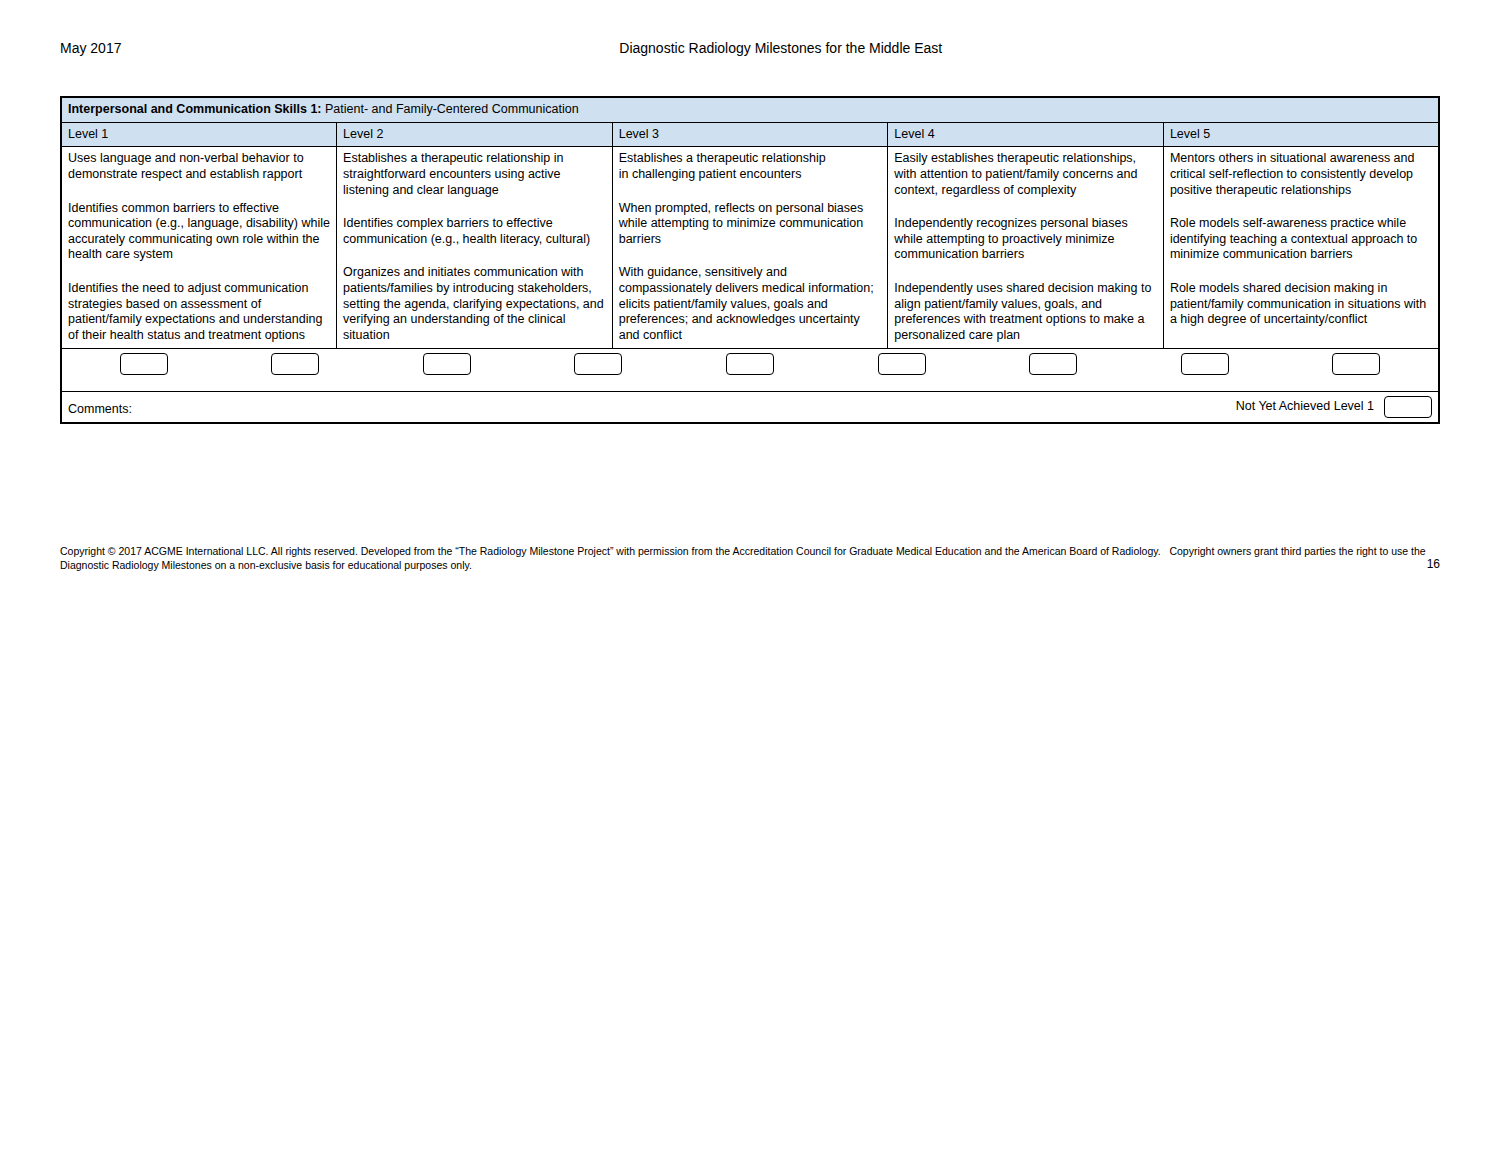May 2017
Diagnostic Radiology Milestones for the Middle East
| Interpersonal and Communication Skills 1: Patient- and Family-Centered Communication |
| Level 1 | Level 2 | Level 3 | Level 4 | Level 5 |
| Uses language and non-verbal behavior to demonstrate respect and establish rapport Identifies common barriers to effective communication (e.g., language, disability) while accurately communicating own role within the health care system Identifies the need to adjust communication strategies based on assessment of patient/family expectations and understanding of their health status and treatment options | Establishes a therapeutic relationship in straightforward encounters using active listening and clear language Identifies complex barriers to effective communication (e.g., health literacy, cultural) Organizes and initiates communication with patients/families by introducing stakeholders, setting the agenda, clarifying expectations, and verifying an understanding of the clinical situation | Establishes a therapeutic relationship in challenging patient encounters When prompted, reflects on personal biases while attempting to minimize communication barriers With guidance, sensitively and compassionately delivers medical information; elicits patient/family values, goals and preferences; and acknowledges uncertainty and conflict | Easily establishes therapeutic relationships, with attention to patient/family concerns and context, regardless of complexity Independently recognizes personal biases while attempting to proactively minimize communication barriers Independently uses shared decision making to align patient/family values, goals, and preferences with treatment options to make a personalized care plan | Mentors others in situational awareness and critical self-reflection to consistently develop positive therapeutic relationships Role models self-awareness practice while identifying teaching a contextual approach to minimize communication barriers Role models shared decision making in patient/family communication in situations with a high degree of uncertainty/conflict |
| Comments: Not Yet Achieved Level 1 |
Copyright © 2017 ACGME International LLC. All rights reserved. Developed from the “The Radiology Milestone Project” with permission from the Accreditation Council for Graduate Medical Education and the American Board of Radiology. Copyright owners grant third parties the right to use the Diagnostic Radiology Milestones on a non-exclusive basis for educational purposes only. 16